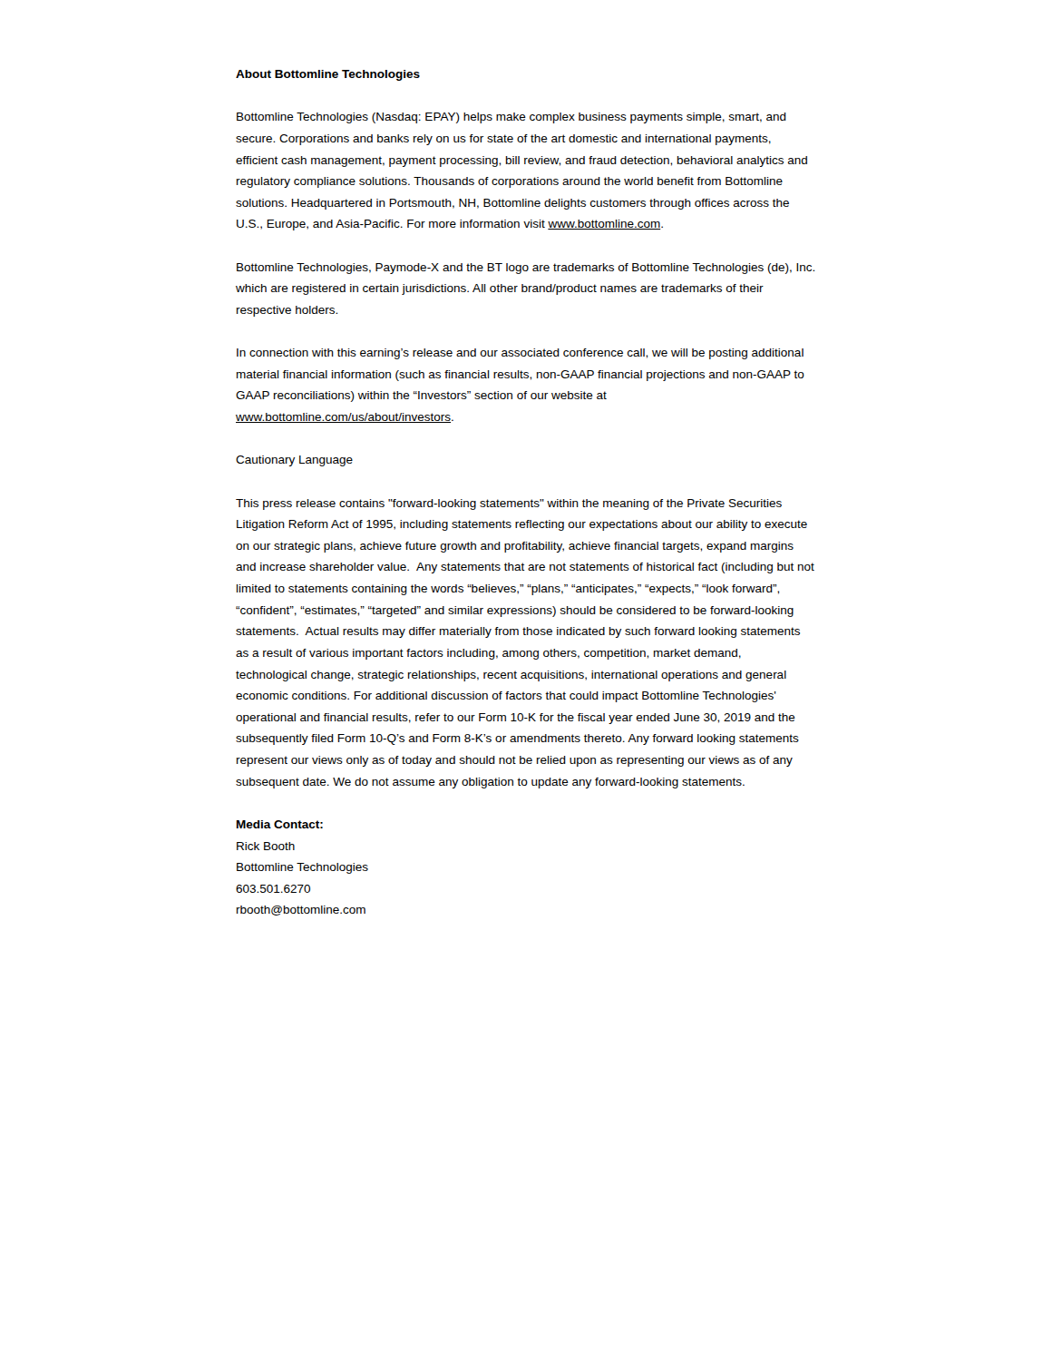About Bottomline Technologies
Bottomline Technologies (Nasdaq: EPAY) helps make complex business payments simple, smart, and secure. Corporations and banks rely on us for state of the art domestic and international payments, efficient cash management, payment processing, bill review, and fraud detection, behavioral analytics and regulatory compliance solutions. Thousands of corporations around the world benefit from Bottomline solutions. Headquartered in Portsmouth, NH, Bottomline delights customers through offices across the U.S., Europe, and Asia-Pacific. For more information visit www.bottomline.com.
Bottomline Technologies, Paymode-X and the BT logo are trademarks of Bottomline Technologies (de), Inc. which are registered in certain jurisdictions. All other brand/product names are trademarks of their respective holders.
In connection with this earning’s release and our associated conference call, we will be posting additional material financial information (such as financial results, non-GAAP financial projections and non-GAAP to GAAP reconciliations) within the “Investors” section of our website at www.bottomline.com/us/about/investors.
Cautionary Language
This press release contains "forward-looking statements" within the meaning of the Private Securities Litigation Reform Act of 1995, including statements reflecting our expectations about our ability to execute on our strategic plans, achieve future growth and profitability, achieve financial targets, expand margins and increase shareholder value. Any statements that are not statements of historical fact (including but not limited to statements containing the words “believes,” “plans,” “anticipates,” “expects,” “look forward”, “confident”, “estimates,” “targeted” and similar expressions) should be considered to be forward-looking statements. Actual results may differ materially from those indicated by such forward looking statements as a result of various important factors including, among others, competition, market demand, technological change, strategic relationships, recent acquisitions, international operations and general economic conditions. For additional discussion of factors that could impact Bottomline Technologies' operational and financial results, refer to our Form 10-K for the fiscal year ended June 30, 2019 and the subsequently filed Form 10-Q’s and Form 8-K’s or amendments thereto. Any forward looking statements represent our views only as of today and should not be relied upon as representing our views as of any subsequent date. We do not assume any obligation to update any forward-looking statements.
Media Contact:
Rick Booth Bottomline Technologies 603.501.6270 rbooth@bottomline.com